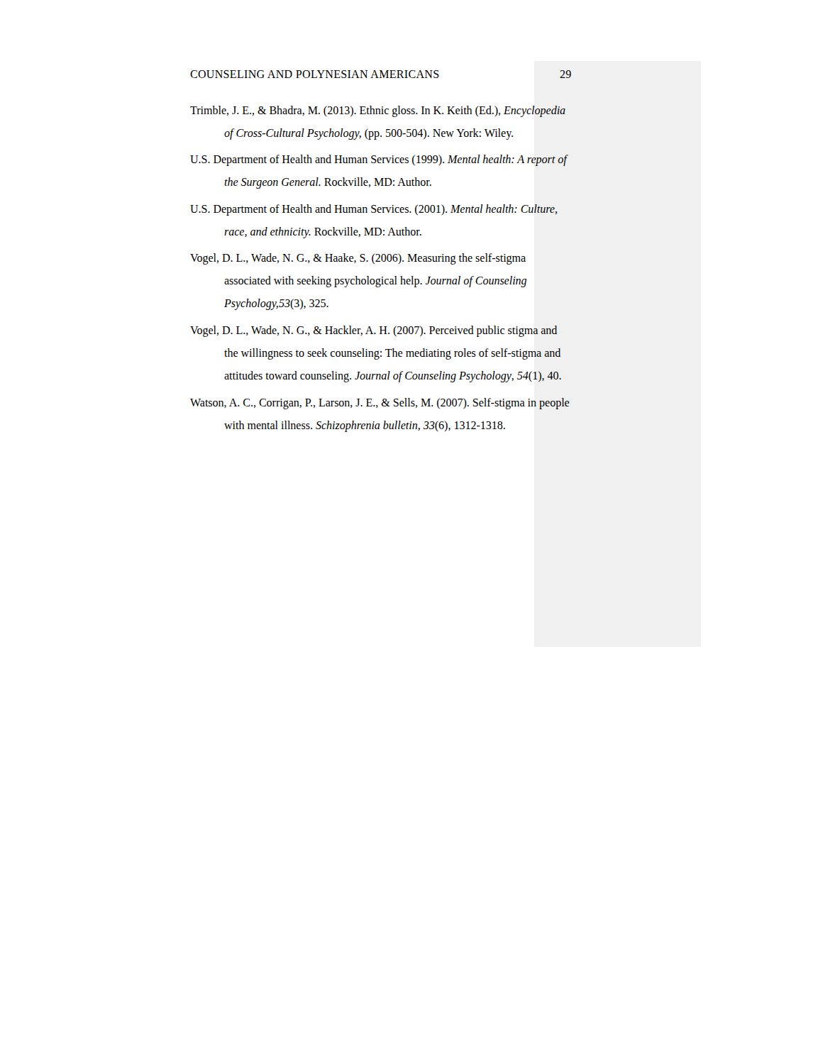Counseling and Polynesian Americans 29
References
Trimble, J. E., & Bhadra, M. (2013). Ethnic gloss. In K. Keith (Ed.), Encyclopedia of Cross-Cultural Psychology, (pp. 500-504). New York: Wiley.
U.S. Department of Health and Human Services (1999). Mental health: A report of the Surgeon General. Rockville, MD: Author.
U.S. Department of Health and Human Services. (2001). Mental health: Culture, race, and ethnicity. Rockville, MD: Author.
Vogel, D. L., Wade, N. G., & Haake, S. (2006). Measuring the self-stigma associated with seeking psychological help. Journal of Counseling Psychology,53(3), 325.
Vogel, D. L., Wade, N. G., & Hackler, A. H. (2007). Perceived public stigma and the willingness to seek counseling: The mediating roles of self-stigma and attitudes toward counseling. Journal of Counseling Psychology, 54(1), 40.
Watson, A. C., Corrigan, P., Larson, J. E., & Sells, M. (2007). Self-stigma in people with mental illness. Schizophrenia bulletin, 33(6), 1312-1318.